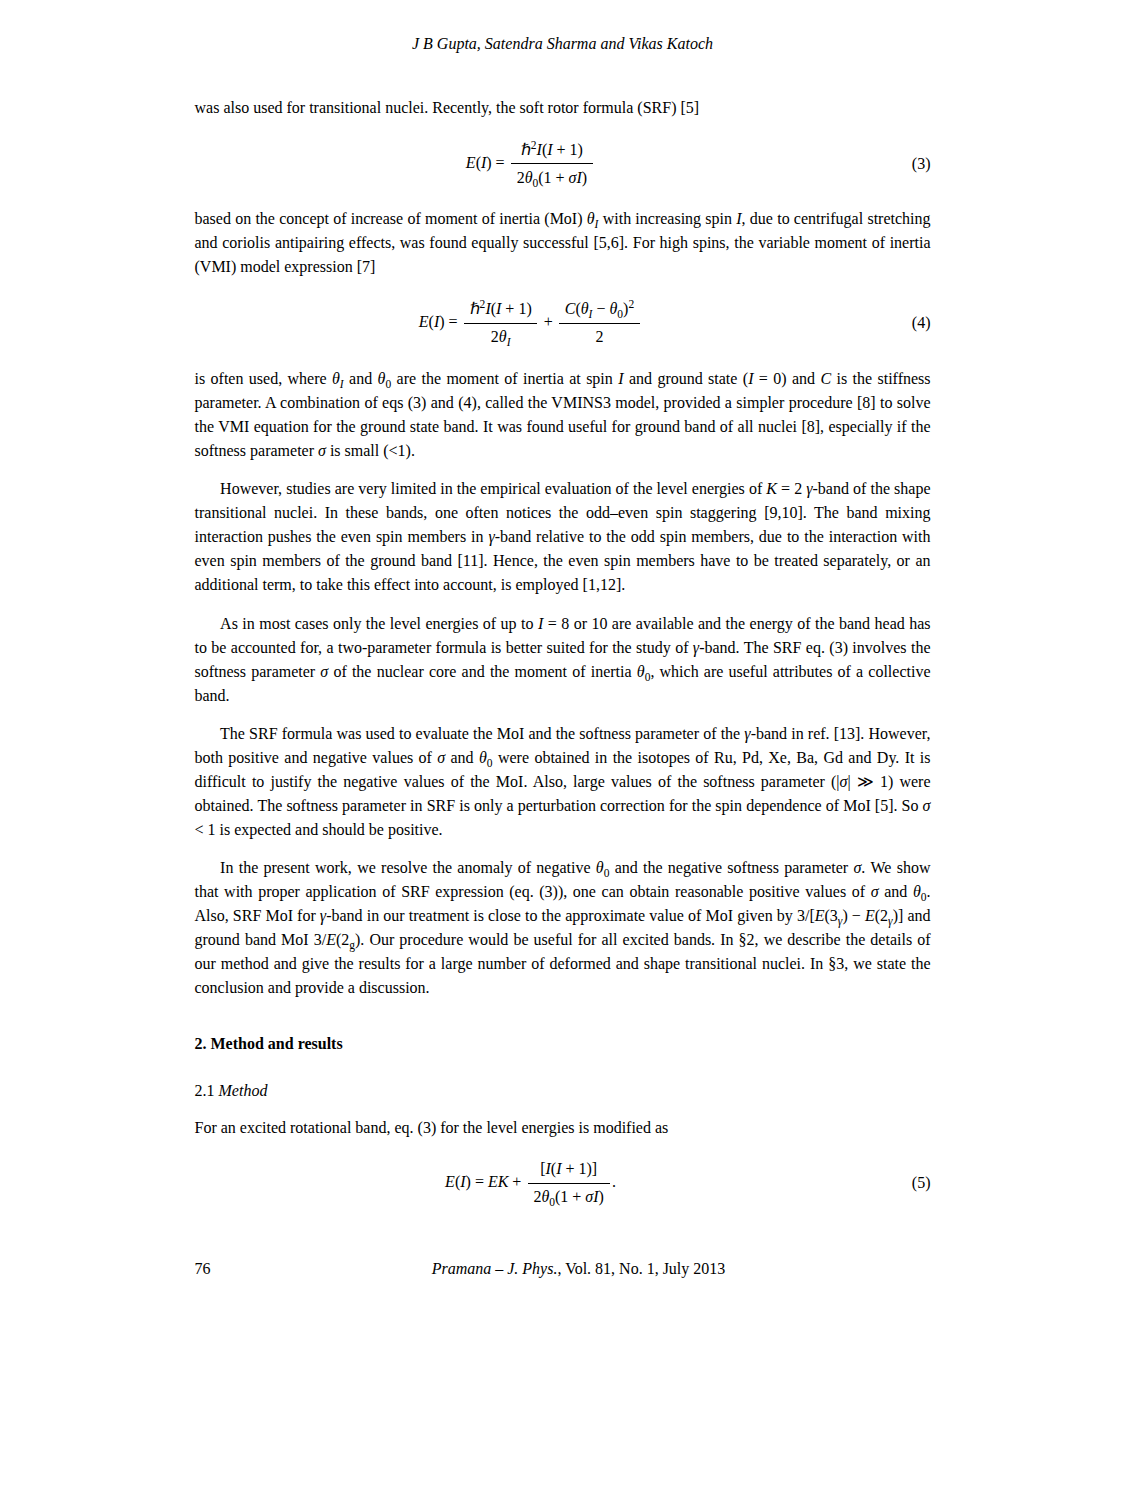J B Gupta, Satendra Sharma and Vikas Katoch
was also used for transitional nuclei. Recently, the soft rotor formula (SRF) [5]
E(I) = ℏ2I(I + 1) 2θ0(1 + σI)
(3)
based on the concept of increase of moment of inertia (MoI) θI with increasing spin I, due to centrifugal stretching and coriolis antipairing effects, was found equally successful [5,6]. For high spins, the variable moment of inertia (VMI) model expression [7]
E(I) = ℏ2I(I + 1) 2θI + C(θI − θ0)2 2
(4)
is often used, where θI and θ0 are the moment of inertia at spin I and ground state (I = 0) and C is the stiffness parameter. A combination of eqs (3) and (4), called the VMINS3 model, provided a simpler procedure [8] to solve the VMI equation for the ground state band. It was found useful for ground band of all nuclei [8], especially if the softness parameter σ is small (<1).
However, studies are very limited in the empirical evaluation of the level energies of K = 2 γ-band of the shape transitional nuclei. In these bands, one often notices the odd–even spin staggering [9,10]. The band mixing interaction pushes the even spin members in γ-band relative to the odd spin members, due to the interaction with even spin members of the ground band [11]. Hence, the even spin members have to be treated separately, or an additional term, to take this effect into account, is employed [1,12].
As in most cases only the level energies of up to I = 8 or 10 are available and the energy of the band head has to be accounted for, a two-parameter formula is better suited for the study of γ-band. The SRF eq. (3) involves the softness parameter σ of the nuclear core and the moment of inertia θ0, which are useful attributes of a collective band.
The SRF formula was used to evaluate the MoI and the softness parameter of the γ-band in ref. [13]. However, both positive and negative values of σ and θ0 were obtained in the isotopes of Ru, Pd, Xe, Ba, Gd and Dy. It is difficult to justify the negative values of the MoI. Also, large values of the softness parameter (|σ| ≫ 1) were obtained. The softness parameter in SRF is only a perturbation correction for the spin dependence of MoI [5]. So σ < 1 is expected and should be positive.
In the present work, we resolve the anomaly of negative θ0 and the negative softness parameter σ. We show that with proper application of SRF expression (eq. (3)), one can obtain reasonable positive values of σ and θ0. Also, SRF MoI for γ-band in our treatment is close to the approximate value of MoI given by 3/[E(3γ) − E(2γ)] and ground band MoI 3/E(2g). Our procedure would be useful for all excited bands. In §2, we describe the details of our method and give the results for a large number of deformed and shape transitional nuclei. In §3, we state the conclusion and provide a discussion.
2. Method and results
2.1 Method
For an excited rotational band, eq. (3) for the level energies is modified as
E(I) = EK + [I(I + 1)] 2θ0(1 + σI) .
(5)
76
Pramana – J. Phys., Vol. 81, No. 1, July 2013